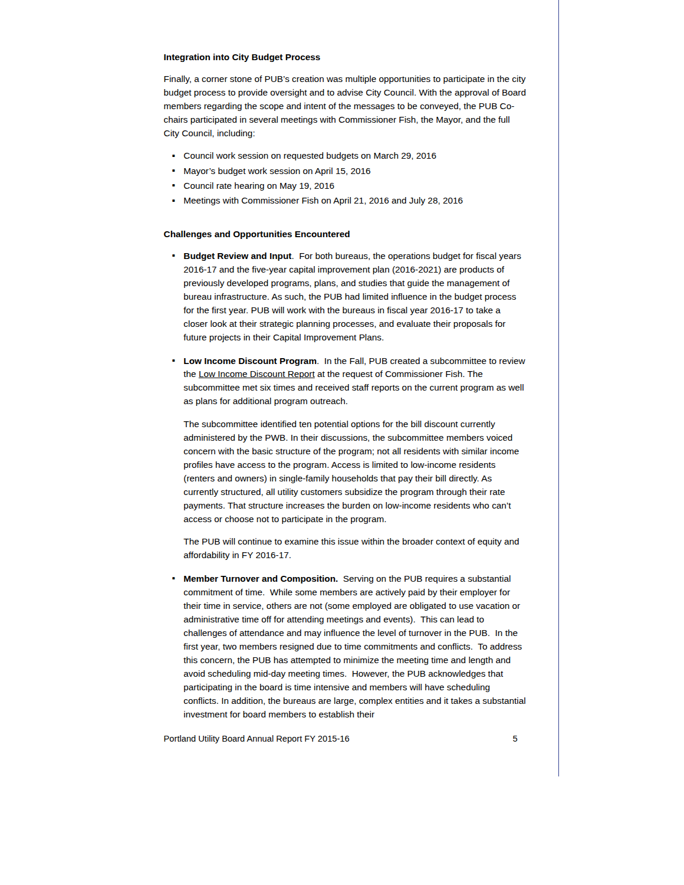Integration into City Budget Process
Finally, a corner stone of PUB’s creation was multiple opportunities to participate in the city budget process to provide oversight and to advise City Council. With the approval of Board members regarding the scope and intent of the messages to be conveyed, the PUB Co-chairs participated in several meetings with Commissioner Fish, the Mayor, and the full City Council, including:
Council work session on requested budgets on March 29, 2016
Mayor’s budget work session on April 15, 2016
Council rate hearing on May 19, 2016
Meetings with Commissioner Fish on April 21, 2016 and July 28, 2016
Challenges and Opportunities Encountered
Budget Review and Input. For both bureaus, the operations budget for fiscal years 2016-17 and the five-year capital improvement plan (2016-2021) are products of previously developed programs, plans, and studies that guide the management of bureau infrastructure. As such, the PUB had limited influence in the budget process for the first year. PUB will work with the bureaus in fiscal year 2016-17 to take a closer look at their strategic planning processes, and evaluate their proposals for future projects in their Capital Improvement Plans.
Low Income Discount Program. In the Fall, PUB created a subcommittee to review the Low Income Discount Report at the request of Commissioner Fish. The subcommittee met six times and received staff reports on the current program as well as plans for additional program outreach.
The subcommittee identified ten potential options for the bill discount currently administered by the PWB. In their discussions, the subcommittee members voiced concern with the basic structure of the program; not all residents with similar income profiles have access to the program. Access is limited to low-income residents (renters and owners) in single-family households that pay their bill directly. As currently structured, all utility customers subsidize the program through their rate payments. That structure increases the burden on low-income residents who can’t access or choose not to participate in the program.
The PUB will continue to examine this issue within the broader context of equity and affordability in FY 2016-17.
Member Turnover and Composition. Serving on the PUB requires a substantial commitment of time. While some members are actively paid by their employer for their time in service, others are not (some employed are obligated to use vacation or administrative time off for attending meetings and events). This can lead to challenges of attendance and may influence the level of turnover in the PUB. In the first year, two members resigned due to time commitments and conflicts. To address this concern, the PUB has attempted to minimize the meeting time and length and avoid scheduling mid-day meeting times. However, the PUB acknowledges that participating in the board is time intensive and members will have scheduling conflicts. In addition, the bureaus are large, complex entities and it takes a substantial investment for board members to establish their
Portland Utility Board Annual Report FY 2015-16 5